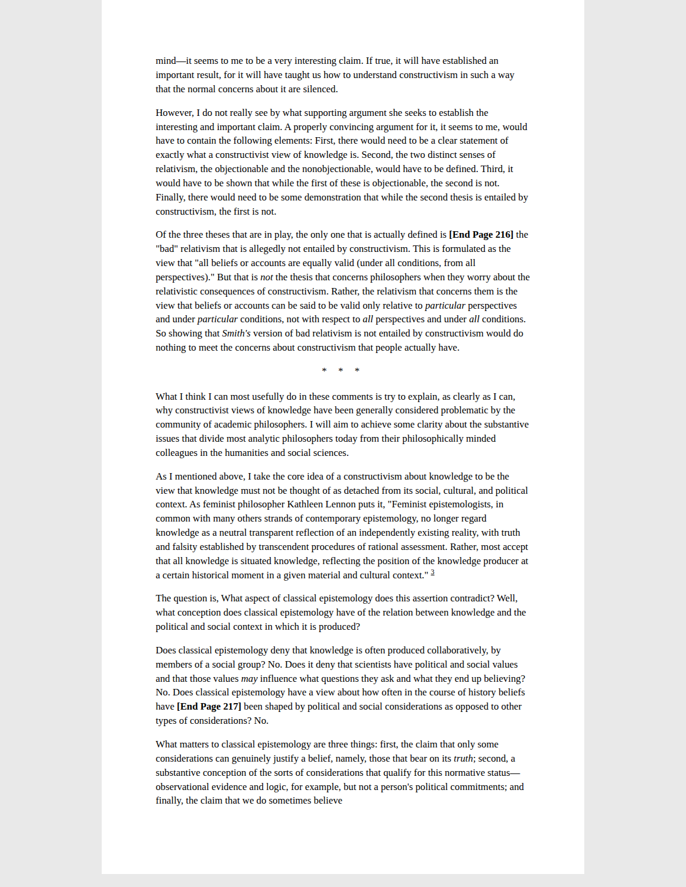mind—it seems to me to be a very interesting claim. If true, it will have established an important result, for it will have taught us how to understand constructivism in such a way that the normal concerns about it are silenced.
However, I do not really see by what supporting argument she seeks to establish the interesting and important claim. A properly convincing argument for it, it seems to me, would have to contain the following elements: First, there would need to be a clear statement of exactly what a constructivist view of knowledge is. Second, the two distinct senses of relativism, the objectionable and the nonobjectionable, would have to be defined. Third, it would have to be shown that while the first of these is objectionable, the second is not. Finally, there would need to be some demonstration that while the second thesis is entailed by constructivism, the first is not.
Of the three theses that are in play, the only one that is actually defined is [End Page 216] the "bad" relativism that is allegedly not entailed by constructivism. This is formulated as the view that "all beliefs or accounts are equally valid (under all conditions, from all perspectives)." But that is not the thesis that concerns philosophers when they worry about the relativistic consequences of constructivism. Rather, the relativism that concerns them is the view that beliefs or accounts can be said to be valid only relative to particular perspectives and under particular conditions, not with respect to all perspectives and under all conditions. So showing that Smith's version of bad relativism is not entailed by constructivism would do nothing to meet the concerns about constructivism that people actually have.
* * *
What I think I can most usefully do in these comments is try to explain, as clearly as I can, why constructivist views of knowledge have been generally considered problematic by the community of academic philosophers. I will aim to achieve some clarity about the substantive issues that divide most analytic philosophers today from their philosophically minded colleagues in the humanities and social sciences.
As I mentioned above, I take the core idea of a constructivism about knowledge to be the view that knowledge must not be thought of as detached from its social, cultural, and political context. As feminist philosopher Kathleen Lennon puts it, "Feminist epistemologists, in common with many others strands of contemporary epistemology, no longer regard knowledge as a neutral transparent reflection of an independently existing reality, with truth and falsity established by transcendent procedures of rational assessment. Rather, most accept that all knowledge is situated knowledge, reflecting the position of the knowledge producer at a certain historical moment in a given material and cultural context." 3
The question is, What aspect of classical epistemology does this assertion contradict? Well, what conception does classical epistemology have of the relation between knowledge and the political and social context in which it is produced?
Does classical epistemology deny that knowledge is often produced collaboratively, by members of a social group? No. Does it deny that scientists have political and social values and that those values may influence what questions they ask and what they end up believing? No. Does classical epistemology have a view about how often in the course of history beliefs have [End Page 217] been shaped by political and social considerations as opposed to other types of considerations? No.
What matters to classical epistemology are three things: first, the claim that only some considerations can genuinely justify a belief, namely, those that bear on its truth; second, a substantive conception of the sorts of considerations that qualify for this normative status—observational evidence and logic, for example, but not a person's political commitments; and finally, the claim that we do sometimes believe